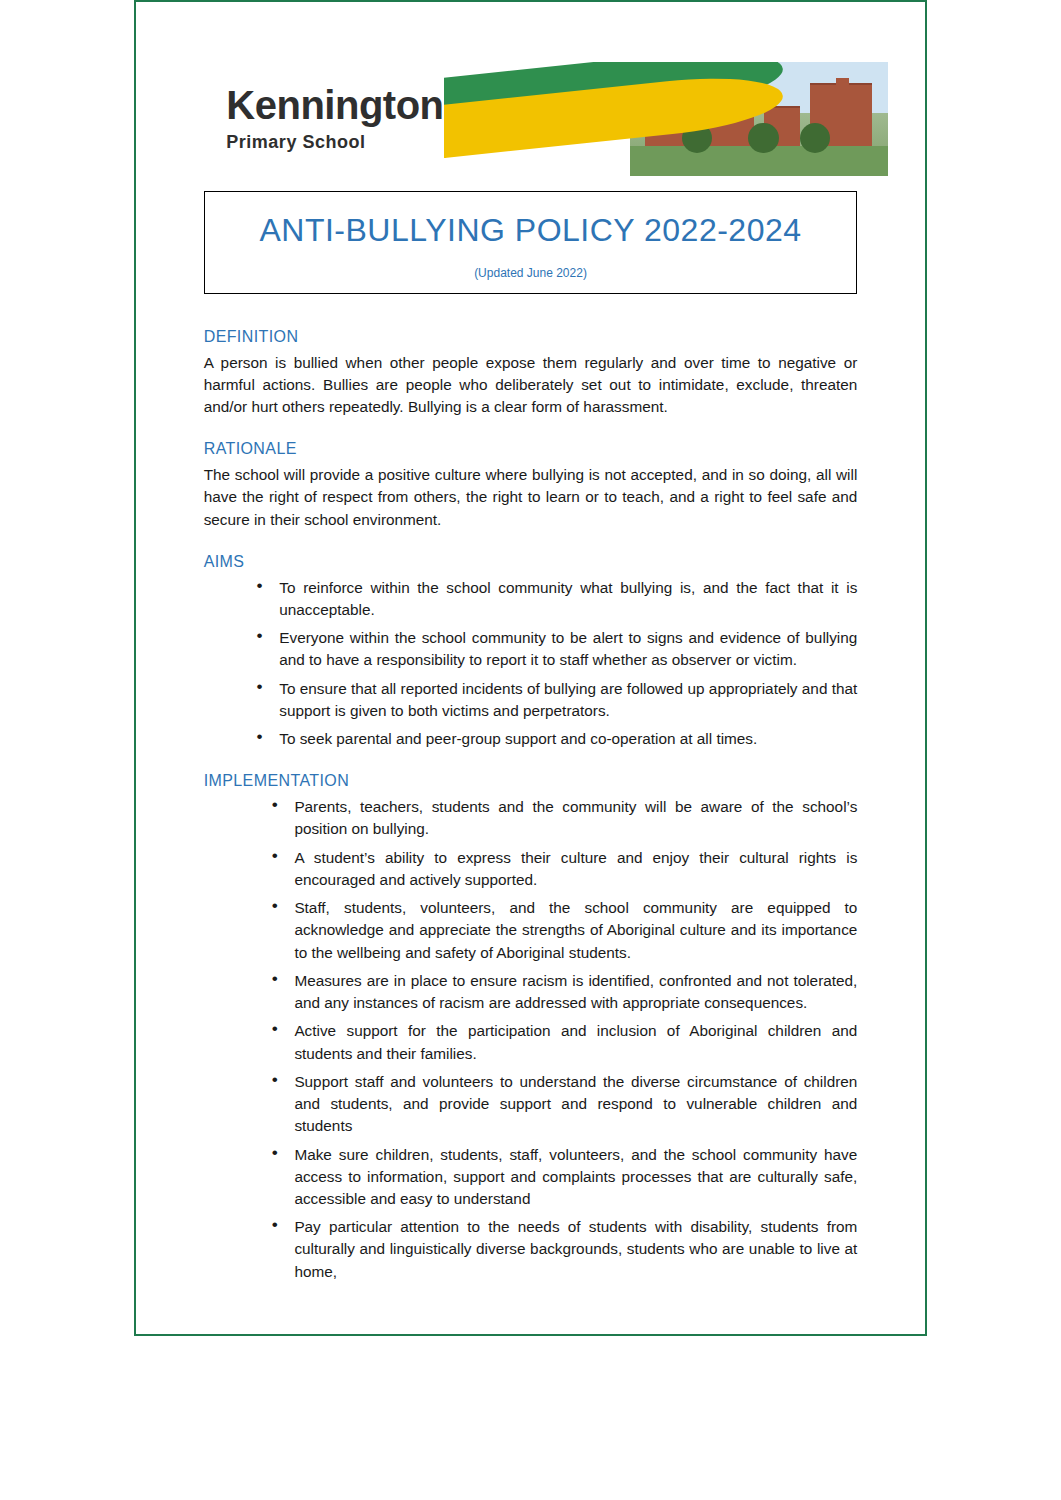Kennington
Primary School
ANTI-BULLYING POLICY 2022-2024
(Updated June 2022)
DEFINITION
A person is bullied when other people expose them regularly and over time to negative or harmful actions. Bullies are people who deliberately set out to intimidate, exclude, threaten and/or hurt others repeatedly. Bullying is a clear form of harassment.
RATIONALE
The school will provide a positive culture where bullying is not accepted, and in so doing, all will have the right of respect from others, the right to learn or to teach, and a right to feel safe and secure in their school environment.
AIMS
To reinforce within the school community what bullying is, and the fact that it is unacceptable.
Everyone within the school community to be alert to signs and evidence of bullying and to have a responsibility to report it to staff whether as observer or victim.
To ensure that all reported incidents of bullying are followed up appropriately and that support is given to both victims and perpetrators.
To seek parental and peer-group support and co-operation at all times.
IMPLEMENTATION
Parents, teachers, students and the community will be aware of the school’s position on bullying.
A student’s ability to express their culture and enjoy their cultural rights is encouraged and actively supported.
Staff, students, volunteers, and the school community are equipped to acknowledge and appreciate the strengths of Aboriginal culture and its importance to the wellbeing and safety of Aboriginal students.
Measures are in place to ensure racism is identified, confronted and not tolerated, and any instances of racism are addressed with appropriate consequences.
Active support for the participation and inclusion of Aboriginal children and students and their families.
Support staff and volunteers to understand the diverse circumstance of children and students, and provide support and respond to vulnerable children and students
Make sure children, students, staff, volunteers, and the school community have access to information, support and complaints processes that are culturally safe, accessible and easy to understand
Pay particular attention to the needs of students with disability, students from culturally and linguistically diverse backgrounds, students who are unable to live at home,